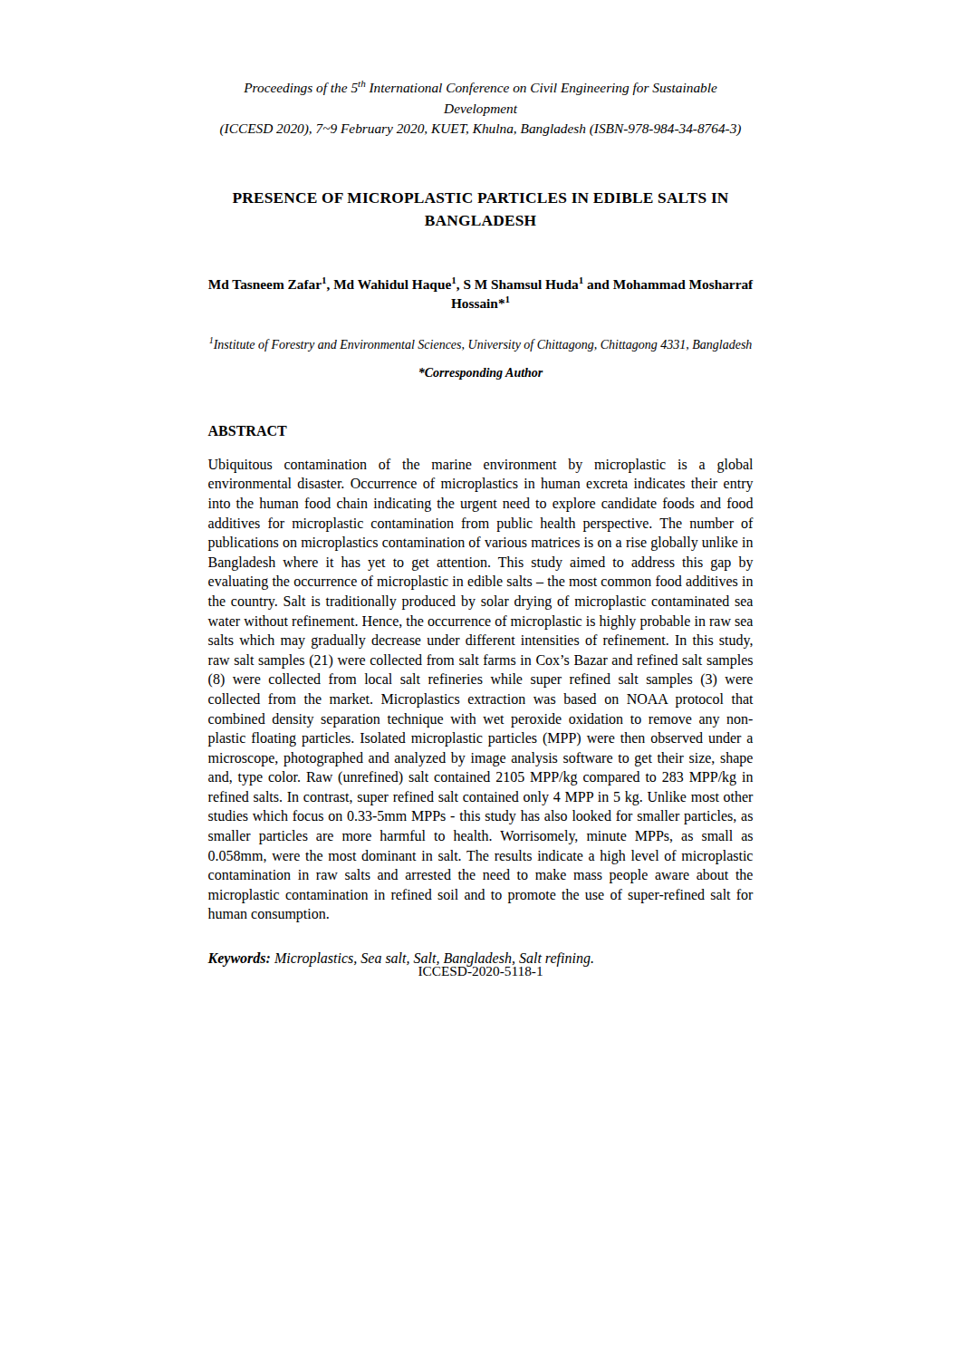Proceedings of the 5th International Conference on Civil Engineering for Sustainable Development
(ICCESD 2020), 7~9 February 2020, KUET, Khulna, Bangladesh (ISBN-978-984-34-8764-3)
Presence of Microplastic Particles in Edible Salts in Bangladesh
Md Tasneem Zafar1, Md Wahidul Haque1, S M Shamsul Huda1 and Mohammad Mosharraf Hossain*1
1Institute of Forestry and Environmental Sciences, University of Chittagong, Chittagong 4331, Bangladesh
*Corresponding Author
Abstract
Ubiquitous contamination of the marine environment by microplastic is a global environmental disaster. Occurrence of microplastics in human excreta indicates their entry into the human food chain indicating the urgent need to explore candidate foods and food additives for microplastic contamination from public health perspective. The number of publications on microplastics contamination of various matrices is on a rise globally unlike in Bangladesh where it has yet to get attention. This study aimed to address this gap by evaluating the occurrence of microplastic in edible salts – the most common food additives in the country. Salt is traditionally produced by solar drying of microplastic contaminated sea water without refinement. Hence, the occurrence of microplastic is highly probable in raw sea salts which may gradually decrease under different intensities of refinement. In this study, raw salt samples (21) were collected from salt farms in Cox’s Bazar and refined salt samples (8) were collected from local salt refineries while super refined salt samples (3) were collected from the market. Microplastics extraction was based on NOAA protocol that combined density separation technique with wet peroxide oxidation to remove any non-plastic floating particles. Isolated microplastic particles (MPP) were then observed under a microscope, photographed and analyzed by image analysis software to get their size, shape and, type color. Raw (unrefined) salt contained 2105 MPP/kg compared to 283 MPP/kg in refined salts. In contrast, super refined salt contained only 4 MPP in 5 kg. Unlike most other studies which focus on 0.33-5mm MPPs - this study has also looked for smaller particles, as smaller particles are more harmful to health. Worrisomely, minute MPPs, as small as 0.058mm, were the most dominant in salt. The results indicate a high level of microplastic contamination in raw salts and arrested the need to make mass people aware about the microplastic contamination in refined soil and to promote the use of super-refined salt for human consumption.
Keywords: Microplastics, Sea salt, Salt, Bangladesh, Salt refining.
ICCESD-2020-5118-1